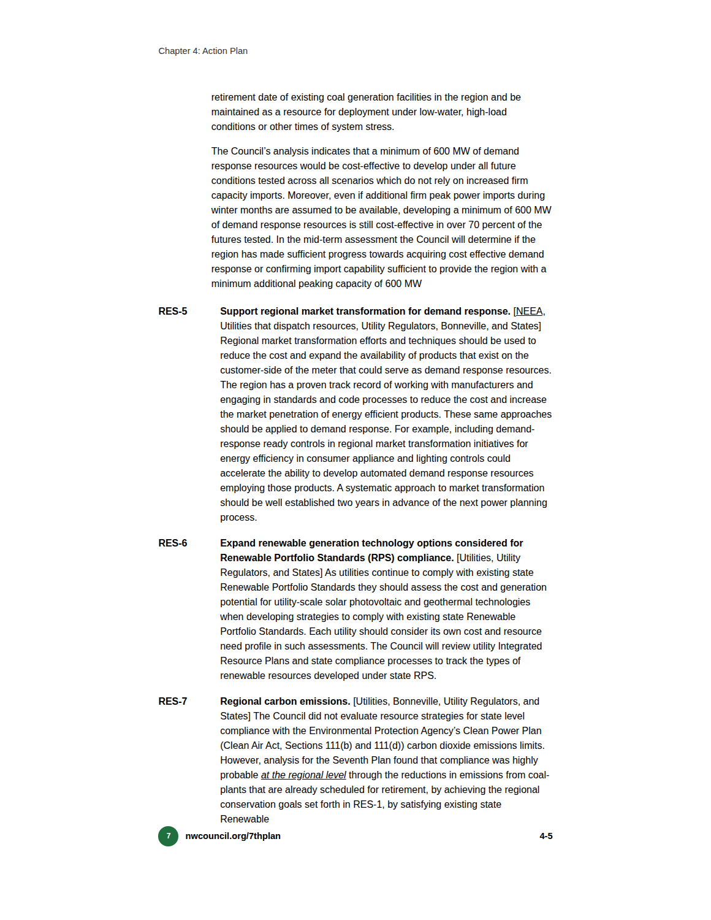Chapter 4: Action Plan
retirement date of existing coal generation facilities in the region and be maintained as a resource for deployment under low-water, high-load conditions or other times of system stress.
The Council’s analysis indicates that a minimum of 600 MW of demand response resources would be cost-effective to develop under all future conditions tested across all scenarios which do not rely on increased firm capacity imports. Moreover, even if additional firm peak power imports during winter months are assumed to be available, developing a minimum of 600 MW of demand response resources is still cost-effective in over 70 percent of the futures tested. In the mid-term assessment the Council will determine if the region has made sufficient progress towards acquiring cost effective demand response or confirming import capability sufficient to provide the region with a minimum additional peaking capacity of 600 MW
RES-5
Support regional market transformation for demand response. [NEEA, Utilities that dispatch resources, Utility Regulators, Bonneville, and States] Regional market transformation efforts and techniques should be used to reduce the cost and expand the availability of products that exist on the customer-side of the meter that could serve as demand response resources. The region has a proven track record of working with manufacturers and engaging in standards and code processes to reduce the cost and increase the market penetration of energy efficient products. These same approaches should be applied to demand response. For example, including demand-response ready controls in regional market transformation initiatives for energy efficiency in consumer appliance and lighting controls could accelerate the ability to develop automated demand response resources employing those products. A systematic approach to market transformation should be well established two years in advance of the next power planning process.
RES-6
Expand renewable generation technology options considered for Renewable Portfolio Standards (RPS) compliance. [Utilities, Utility Regulators, and States] As utilities continue to comply with existing state Renewable Portfolio Standards they should assess the cost and generation potential for utility-scale solar photovoltaic and geothermal technologies when developing strategies to comply with existing state Renewable Portfolio Standards. Each utility should consider its own cost and resource need profile in such assessments. The Council will review utility Integrated Resource Plans and state compliance processes to track the types of renewable resources developed under state RPS.
RES-7
Regional carbon emissions. [Utilities, Bonneville, Utility Regulators, and States] The Council did not evaluate resource strategies for state level compliance with the Environmental Protection Agency’s Clean Power Plan (Clean Air Act, Sections 111(b) and 111(d)) carbon dioxide emissions limits. However, analysis for the Seventh Plan found that compliance was highly probable at the regional level through the reductions in emissions from coal-plants that are already scheduled for retirement, by achieving the regional conservation goals set forth in RES-1, by satisfying existing state Renewable
7
nwcouncil.org/7thplan
4-5